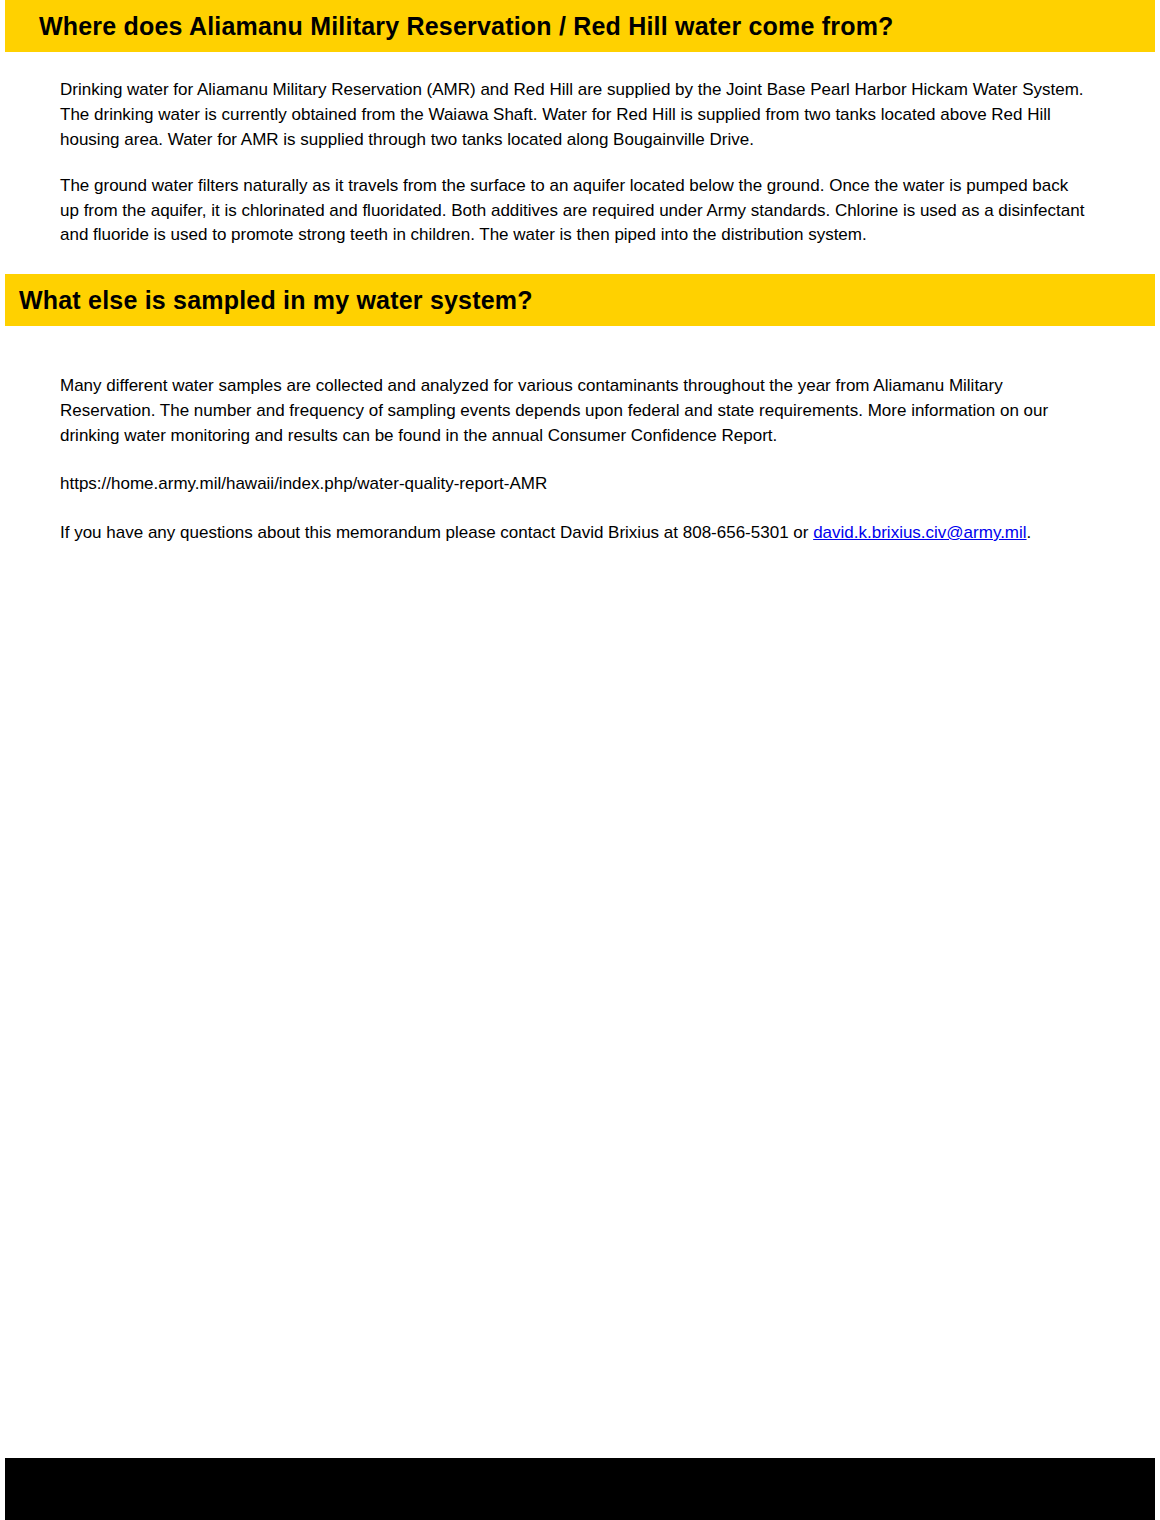Where does Aliamanu Military Reservation / Red Hill water come from?
Drinking water for Aliamanu Military Reservation (AMR) and Red Hill are supplied by the Joint Base Pearl Harbor Hickam Water System. The drinking water is currently obtained from the Waiawa Shaft. Water for Red Hill is supplied from two tanks located above Red Hill housing area. Water for AMR is supplied through two tanks located along Bougainville Drive.
The ground water filters naturally as it travels from the surface to an aquifer located below the ground. Once the water is pumped back up from the aquifer, it is chlorinated and fluoridated. Both additives are required under Army standards. Chlorine is used as a disinfectant and fluoride is used to promote strong teeth in children. The water is then piped into the distribution system.
What else is sampled in my water system?
Many different water samples are collected and analyzed for various contaminants throughout the year from Aliamanu Military Reservation. The number and frequency of sampling events depends upon federal and state requirements. More information on our drinking water monitoring and results can be found in the annual Consumer Confidence Report.
https://home.army.mil/hawaii/index.php/water-quality-report-AMR
If you have any questions about this memorandum please contact David Brixius at 808-656-5301 or david.k.brixius.civ@army.mil.